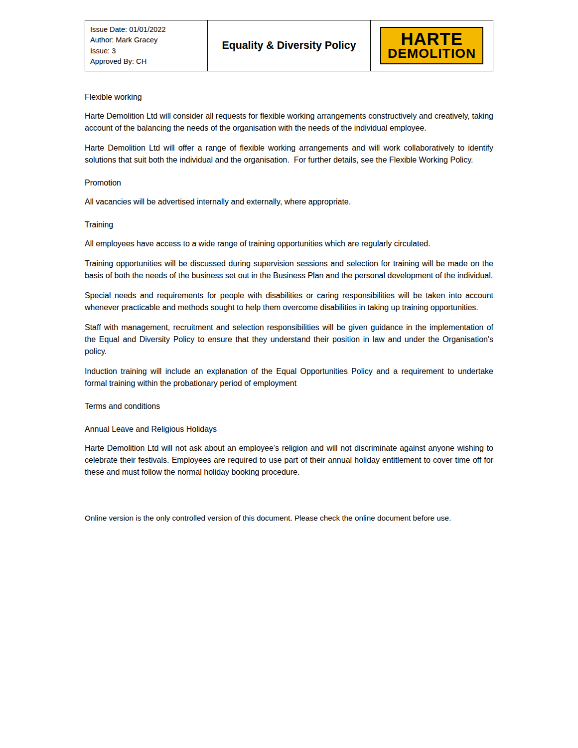| Issue Date: 01/01/2022 Author: Mark Gracey Issue: 3 Approved By: CH | Equality & Diversity Policy | HARTE DEMOLITION |
Flexible working
Harte Demolition Ltd will consider all requests for flexible working arrangements constructively and creatively, taking account of the balancing the needs of the organisation with the needs of the individual employee.
Harte Demolition Ltd will offer a range of flexible working arrangements and will work collaboratively to identify solutions that suit both the individual and the organisation. For further details, see the Flexible Working Policy.
Promotion
All vacancies will be advertised internally and externally, where appropriate.
Training
All employees have access to a wide range of training opportunities which are regularly circulated.
Training opportunities will be discussed during supervision sessions and selection for training will be made on the basis of both the needs of the business set out in the Business Plan and the personal development of the individual.
Special needs and requirements for people with disabilities or caring responsibilities will be taken into account whenever practicable and methods sought to help them overcome disabilities in taking up training opportunities.
Staff with management, recruitment and selection responsibilities will be given guidance in the implementation of the Equal and Diversity Policy to ensure that they understand their position in law and under the Organisation's policy.
Induction training will include an explanation of the Equal Opportunities Policy and a requirement to undertake formal training within the probationary period of employment
Terms and conditions
Annual Leave and Religious Holidays
Harte Demolition Ltd will not ask about an employee’s religion and will not discriminate against anyone wishing to celebrate their festivals. Employees are required to use part of their annual holiday entitlement to cover time off for these and must follow the normal holiday booking procedure.
Online version is the only controlled version of this document. Please check the online document before use.